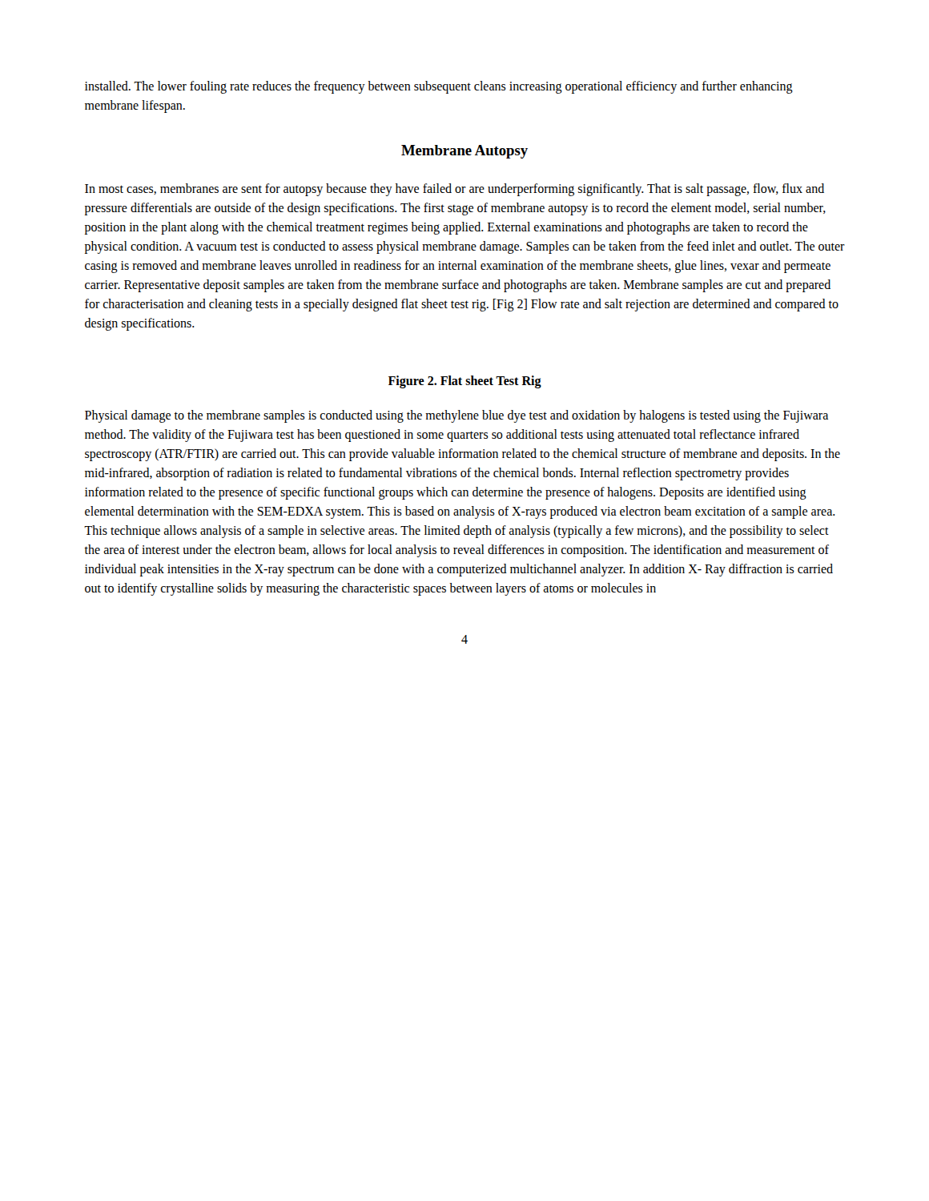installed. The lower fouling rate reduces the frequency between subsequent cleans increasing operational efficiency and further enhancing membrane lifespan.
Membrane Autopsy
In most cases, membranes are sent for autopsy because they have failed or are underperforming significantly. That is salt passage, flow, flux and pressure differentials are outside of the design specifications. The first stage of membrane autopsy is to record the element model, serial number, position in the plant along with the chemical treatment regimes being applied. External examinations and photographs are taken to record the physical condition. A vacuum test is conducted to assess physical membrane damage. Samples can be taken from the feed inlet and outlet. The outer casing is removed and membrane leaves unrolled in readiness for an internal examination of the membrane sheets, glue lines, vexar and permeate carrier. Representative deposit samples are taken from the membrane surface and photographs are taken. Membrane samples are cut and prepared for characterisation and cleaning tests in a specially designed flat sheet test rig. [Fig 2] Flow rate and salt rejection are determined and compared to design specifications.
Figure 2. Flat sheet Test Rig
Physical damage to the membrane samples is conducted using the methylene blue dye test and oxidation by halogens is tested using the Fujiwara method. The validity of the Fujiwara test has been questioned in some quarters so additional tests using attenuated total reflectance infrared spectroscopy (ATR/FTIR) are carried out. This can provide valuable information related to the chemical structure of membrane and deposits. In the mid-infrared, absorption of radiation is related to fundamental vibrations of the chemical bonds. Internal reflection spectrometry provides information related to the presence of specific functional groups which can determine the presence of halogens. Deposits are identified using elemental determination with the SEM-EDXA system. This is based on analysis of X-rays produced via electron beam excitation of a sample area. This technique allows analysis of a sample in selective areas. The limited depth of analysis (typically a few microns), and the possibility to select the area of interest under the electron beam, allows for local analysis to reveal differences in composition. The identification and measurement of individual peak intensities in the X-ray spectrum can be done with a computerized multichannel analyzer. In addition X- Ray diffraction is carried out to identify crystalline solids by measuring the characteristic spaces between layers of atoms or molecules in
4